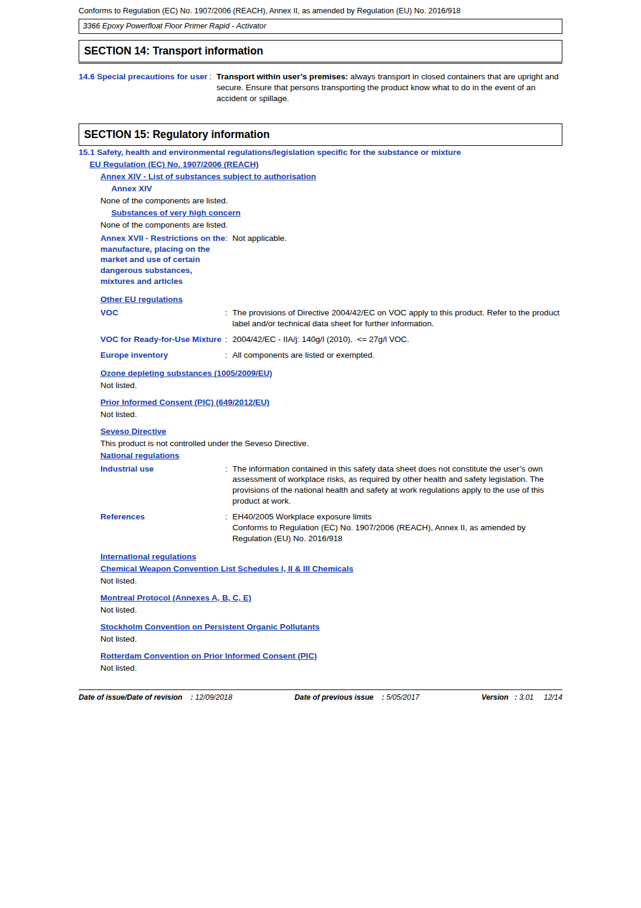Conforms to Regulation (EC) No. 1907/2006 (REACH), Annex II, as amended by Regulation (EU) No. 2016/918
3366 Epoxy Powerfloat Floor Primer Rapid - Activator
SECTION 14: Transport information
| 14.6 Special precautions for user | : | Transport within user’s premises: always transport in closed containers that are upright and secure. Ensure that persons transporting the product know what to do in the event of an accident or spillage. |
SECTION 15: Regulatory information
15.1 Safety, health and environmental regulations/legislation specific for the substance or mixture
EU Regulation (EC) No. 1907/2006 (REACH)
Annex XIV - List of substances subject to authorisation
Annex XIV
None of the components are listed.
Substances of very high concern
None of the components are listed.
| Annex XVII - Restrictions on the manufacture, placing on the market and use of certain dangerous substances, mixtures and articles | : | Not applicable. |
Other EU regulations
| VOC | : | The provisions of Directive 2004/42/EC on VOC apply to this product. Refer to the product label and/or technical data sheet for further information. |
| VOC for Ready-for-Use Mixture | : | 2004/42/EC - IIA/j: 140g/l (2010). <= 27g/l VOC. |
| Europe inventory | : | All components are listed or exempted. |
Ozone depleting substances (1005/2009/EU)
Not listed.
Prior Informed Consent (PIC) (649/2012/EU)
Not listed.
Seveso Directive
This product is not controlled under the Seveso Directive.
National regulations
| Industrial use | : | The information contained in this safety data sheet does not constitute the user’s own assessment of workplace risks, as required by other health and safety legislation. The provisions of the national health and safety at work regulations apply to the use of this product at work. |
| References | : | EH40/2005 Workplace exposure limits Conforms to Regulation (EC) No. 1907/2006 (REACH), Annex II, as amended by Regulation (EU) No. 2016/918 |
International regulations
Chemical Weapon Convention List Schedules I, II & III Chemicals
Not listed.
Montreal Protocol (Annexes A, B, C, E)
Not listed.
Stockholm Convention on Persistent Organic Pollutants
Not listed.
Rotterdam Convention on Prior Informed Consent (PIC)
Not listed.
Date of issue/Date of revision : 12/09/2018 Date of previous issue : 5/05/2017 Version : 3.01 12/14